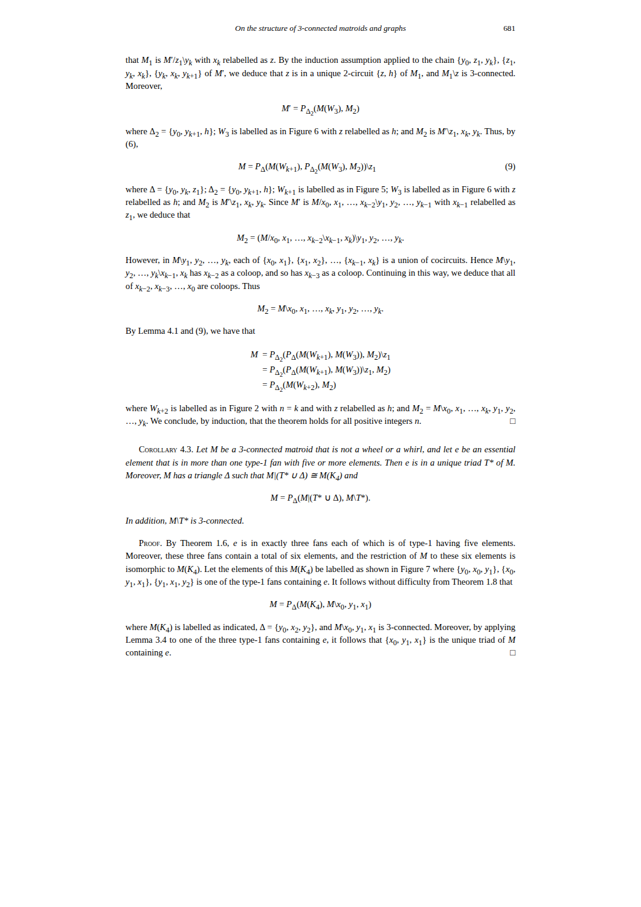On the structure of 3-connected matroids and graphs 681
that M1 is M′/z1\yk with xk relabelled as z. By the induction assumption applied to the chain {y0, z1, yk}, {z1, yk, xk}, {yk, xk, yk+1} of M′, we deduce that z is in a unique 2-circuit {z, h} of M1, and M1\z is 3-connected. Moreover,
M′ = PΔ2(M(W3), M2)
where Δ2 = {y0, yk+1, h}; W3 is labelled as in Figure 6 with z relabelled as h; and M2 is M′\z1, xk, yk. Thus, by (6),
M = PΔ(M(Wk+1), PΔ2(M(W3), M2))\z1 (9)
where Δ = {y0, yk, z1}; Δ2 = {y0, yk+1, h}; Wk+1 is labelled as in Figure 5; W3 is labelled as in Figure 6 with z relabelled as h; and M2 is M′\z1, xk, yk. Since M′ is M/x0, x1, …, xk−2\y1, y2, …, yk−1 with xk−1 relabelled as z1, we deduce that
M2 = (M/x0, x1, …, xk−2\xk−1, xk)\y1, y2, …, yk.
However, in M\y1, y2, …, yk, each of {x0, x1}, {x1, x2}, …, {xk−1, xk} is a union of cocircuits. Hence M\y1, y2, …, yk\xk−1, xk has xk−2 as a coloop, and so has xk−3 as a coloop. Continuing in this way, we deduce that all of xk−2, xk−3, …, x0 are coloops. Thus
M2 = M\x0, x1, …, xk, y1, y2, …, yk.
By Lemma 4.1 and (9), we have that
| M | = P Δ 2 ( P Δ ( M ( W k +1 ), M ( W 3 )), M 2 )\ z 1 |
| | = P Δ 2 ( P Δ ( M ( W k +1 ), M ( W 3 ))\ z 1 , M 2 ) |
| | = P Δ 2 ( M ( W k +2 ), M 2 ) |
where Wk+2 is labelled as in Figure 2 with n = k and with z relabelled as h; and M2 = M\x0, x1, …, xk, y1, y2, …, yk. We conclude, by induction, that the theorem holds for all positive integers n. □
Corollary 4.3. Let M be a 3-connected matroid that is not a wheel or a whirl, and let e be an essential element that is in more than one type-1 fan with five or more elements. Then e is in a unique triad T* of M. Moreover, M has a triangle Δ such that M|(T* ∪ Δ) ≅ M(K4) and
M = PΔ(M|(T* ∪ Δ), M\T*).
In addition, M\T* is 3-connected.
Proof. By Theorem 1.6, e is in exactly three fans each of which is of type-1 having five elements. Moreover, these three fans contain a total of six elements, and the restriction of M to these six elements is isomorphic to M(K4). Let the elements of this M(K4) be labelled as shown in Figure 7 where {y0, x0, y1}, {x0, y1, x1}, {y1, x1, y2} is one of the type-1 fans containing e. It follows without difficulty from Theorem 1.8 that
M = PΔ(M(K4), M\x0, y1, x1)
where M(K4) is labelled as indicated, Δ = {y0, x2, y2}, and M\x0, y1, x1 is 3-connected. Moreover, by applying Lemma 3.4 to one of the three type-1 fans containing e, it follows that {x0, y1, x1} is the unique triad of M containing e. □